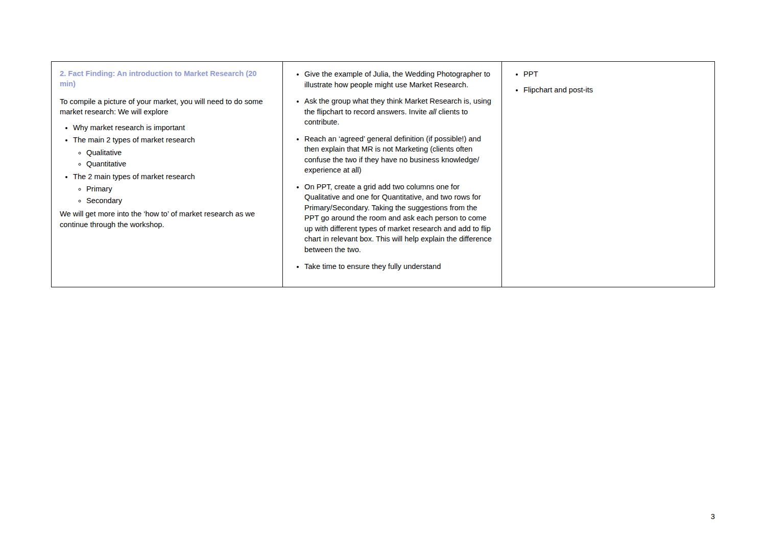| 2. Fact Finding: An introduction to Market Research (20 min) To compile a picture of your market, you will need to do some market research: We will explore Why market research is important The main 2 types of market research Qualitative Quantitative The 2 main types of market research Primary Secondary We will get more into the ‘how to’ of market research as we continue through the workshop. | Give the example of Julia, the Wedding Photographer to illustrate how people might use Market Research. Ask the group what they think Market Research is, using the flipchart to record answers. Invite all clients to contribute. Reach an ‘agreed’ general definition (if possible!) and then explain that MR is not Marketing (clients often confuse the two if they have no business knowledge/ experience at all) On PPT, create a grid add two columns one for Qualitative and one for Quantitative, and two rows for Primary/Secondary. Taking the suggestions from the PPT go around the room and ask each person to come up with different types of market research and add to flip chart in relevant box. This will help explain the difference between the two. Take time to ensure they fully understand | PPT Flipchart and post-its |
3